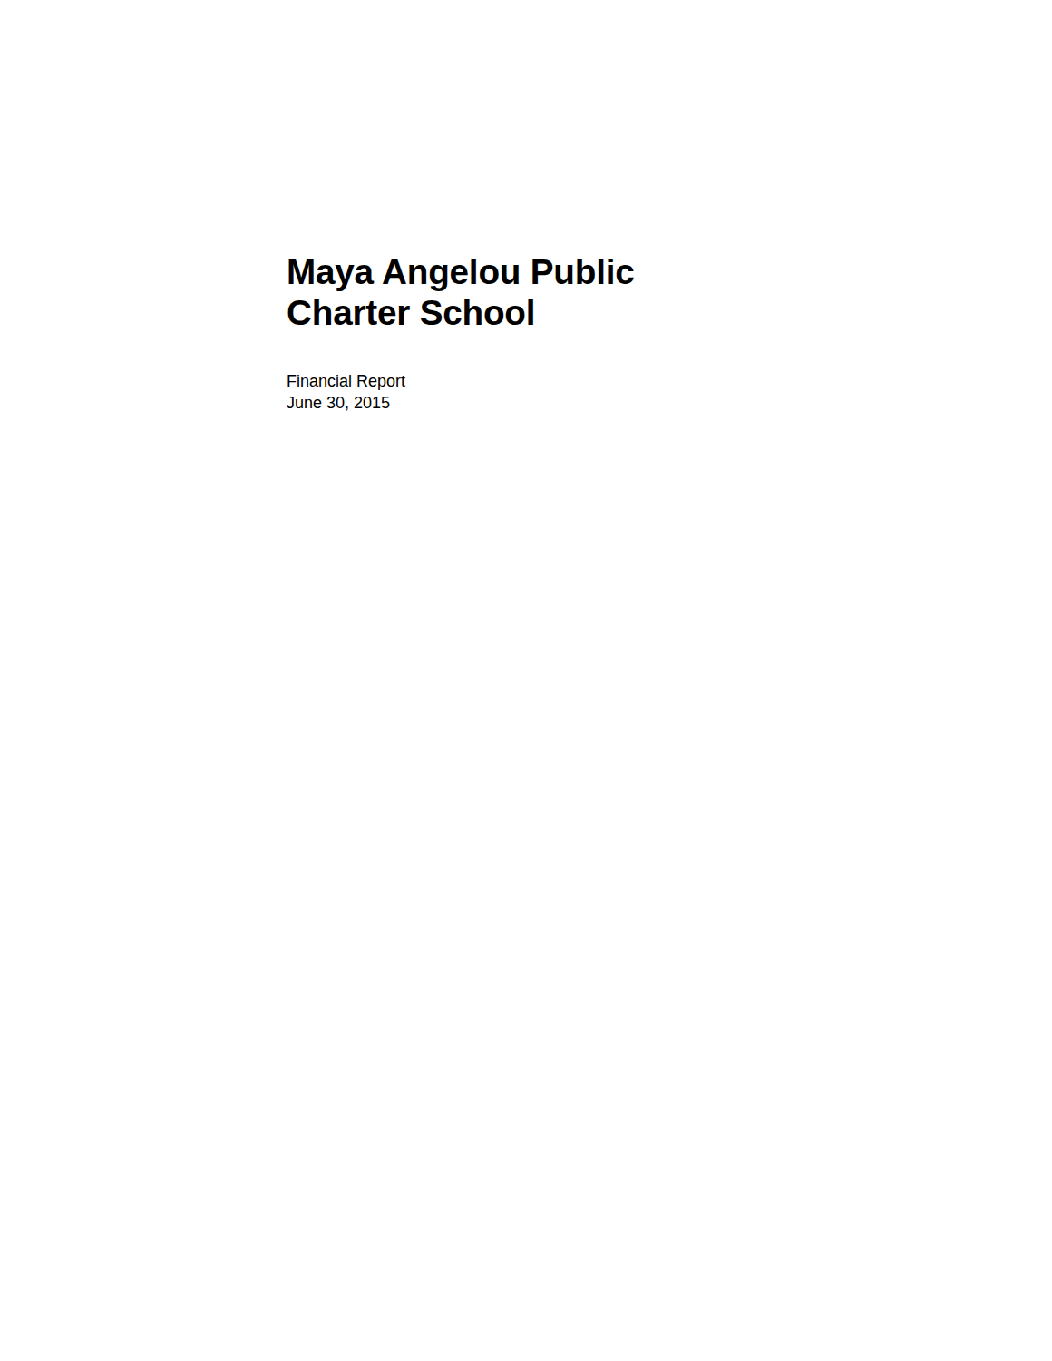Maya Angelou Public
Charter School
Financial Report
June 30, 2015